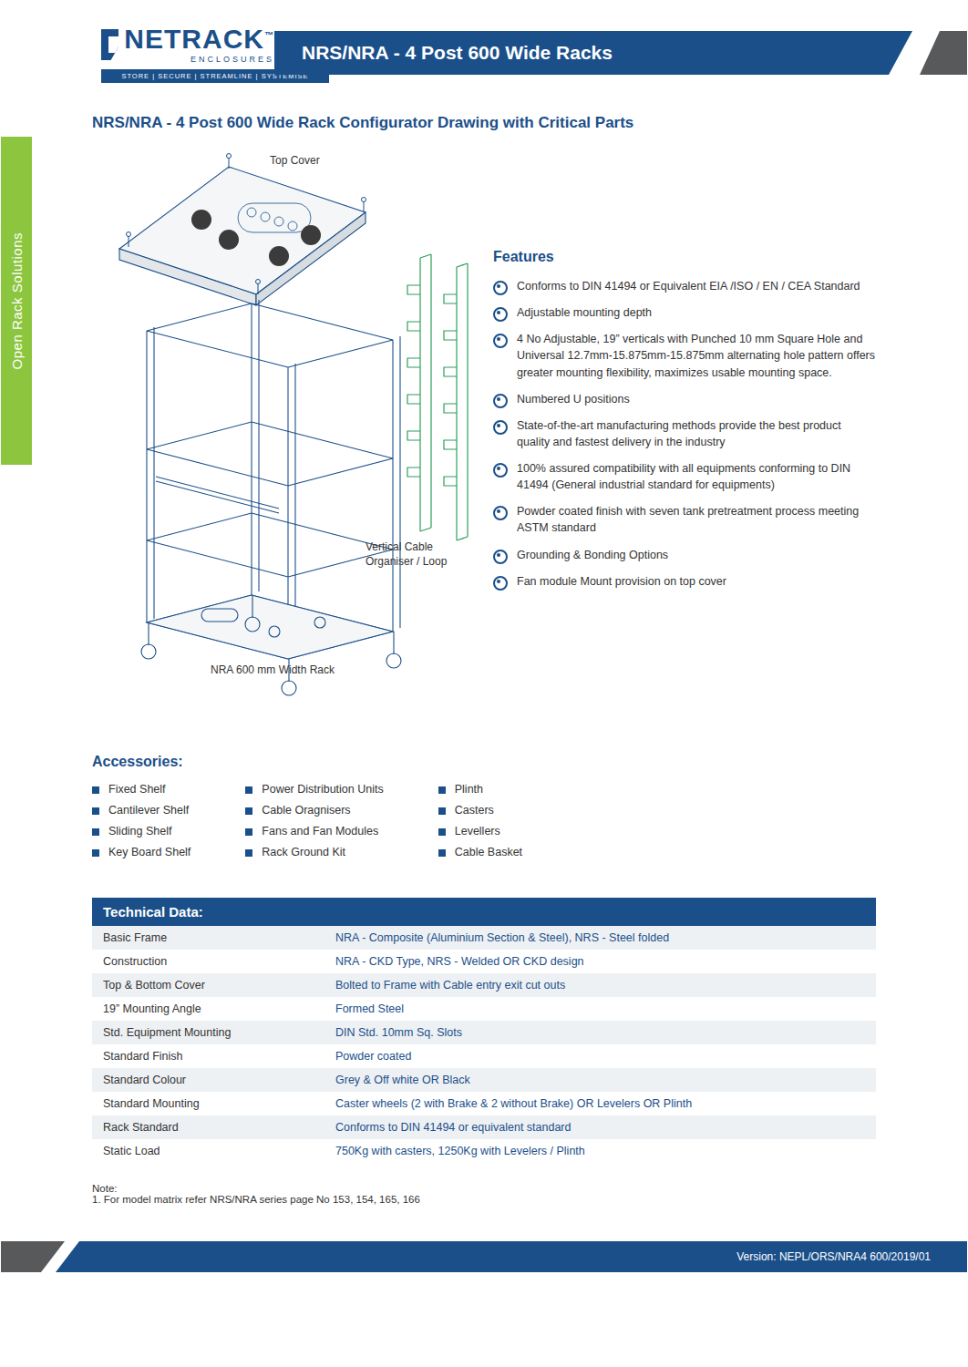NETRACK™
ENCLOSURES
STORE | SECURE | STREAMLINE | SYSTEMISE
NRS/NRA - 4 Post 600 Wide Racks
Open Rack Solutions
NRS/NRA - 4 Post 600 Wide Rack Configurator Drawing with Critical Parts
Top Cover Vertical Cable
Organiser / Loop NRA 600 mm Width Rack
Features
Conforms to DIN 41494 or Equivalent EIA /ISO / EN / CEA Standard
Adjustable mounting depth
4 No Adjustable, 19” verticals with Punched 10 mm Square Hole and Universal 12.7mm-15.875mm-15.875mm alternating hole pattern offers greater mounting flexibility, maximizes usable mounting space.
Numbered U positions
State-of-the-art manufacturing methods provide the best product quality and fastest delivery in the industry
100% assured compatibility with all equipments conforming to DIN 41494 (General industrial standard for equipments)
Powder coated finish with seven tank pretreatment process meeting ASTM standard
Grounding & Bonding Options
Fan module Mount provision on top cover
Accessories:
Fixed Shelf
Cantilever Shelf
Sliding Shelf
Key Board Shelf
Power Distribution Units
Cable Oragnisers
Fans and Fan Modules
Rack Ground Kit
Plinth
Casters
Levellers
Cable Basket
| Technical Data: |
| --- |
| Basic Frame | NRA - Composite (Aluminium Section & Steel), NRS - Steel folded |
| Construction | NRA - CKD Type, NRS - Welded OR CKD design |
| Top & Bottom Cover | Bolted to Frame with Cable entry exit cut outs |
| 19” Mounting Angle | Formed Steel |
| Std. Equipment Mounting | DIN Std. 10mm Sq. Slots |
| Standard Finish | Powder coated |
| Standard Colour | Grey & Off white OR Black |
| Standard Mounting | Caster wheels (2 with Brake & 2 without Brake) OR Levelers OR Plinth |
| Rack Standard | Conforms to DIN 41494 or equivalent standard |
| Static Load | 750Kg with casters, 1250Kg with Levelers / Plinth |
Note:
1. For model matrix refer NRS/NRA series page No 153, 154, 165, 166
Version: NEPL/ORS/NRA4 600/2019/01